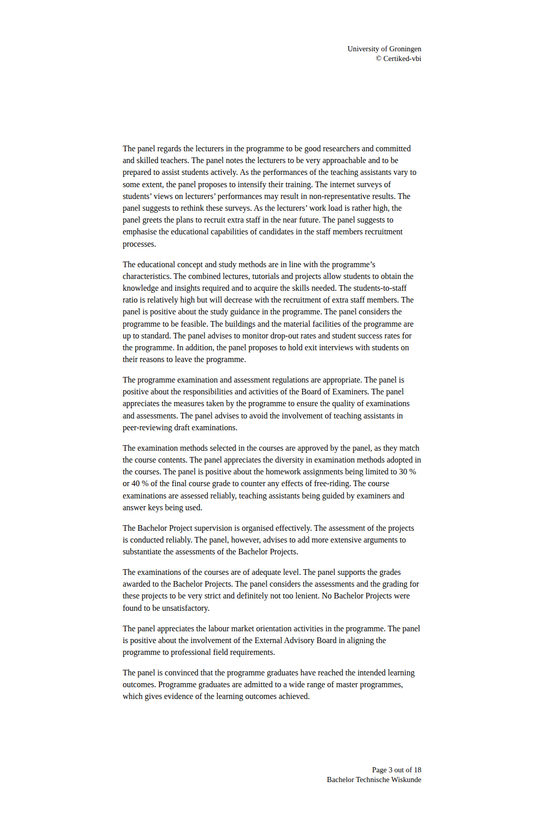University of Groningen
© Certiked-vbi
The panel regards the lecturers in the programme to be good researchers and committed and skilled teachers. The panel notes the lecturers to be very approachable and to be prepared to assist students actively. As the performances of the teaching assistants vary to some extent, the panel proposes to intensify their training. The internet surveys of students’ views on lecturers’ performances may result in non-representative results. The panel suggests to rethink these surveys. As the lecturers’ work load is rather high, the panel greets the plans to recruit extra staff in the near future. The panel suggests to emphasise the educational capabilities of candidates in the staff members recruitment processes.
The educational concept and study methods are in line with the programme’s characteristics. The combined lectures, tutorials and projects allow students to obtain the knowledge and insights required and to acquire the skills needed. The students-to-staff ratio is relatively high but will decrease with the recruitment of extra staff members. The panel is positive about the study guidance in the programme. The panel considers the programme to be feasible. The buildings and the material facilities of the programme are up to standard. The panel advises to monitor drop-out rates and student success rates for the programme. In addition, the panel proposes to hold exit interviews with students on their reasons to leave the programme.
The programme examination and assessment regulations are appropriate. The panel is positive about the responsibilities and activities of the Board of Examiners. The panel appreciates the measures taken by the programme to ensure the quality of examinations and assessments. The panel advises to avoid the involvement of teaching assistants in peer-reviewing draft examinations.
The examination methods selected in the courses are approved by the panel, as they match the course contents. The panel appreciates the diversity in examination methods adopted in the courses. The panel is positive about the homework assignments being limited to 30 % or 40 % of the final course grade to counter any effects of free-riding. The course examinations are assessed reliably, teaching assistants being guided by examiners and answer keys being used.
The Bachelor Project supervision is organised effectively. The assessment of the projects is conducted reliably. The panel, however, advises to add more extensive arguments to substantiate the assessments of the Bachelor Projects.
The examinations of the courses are of adequate level. The panel supports the grades awarded to the Bachelor Projects. The panel considers the assessments and the grading for these projects to be very strict and definitely not too lenient. No Bachelor Projects were found to be unsatisfactory.
The panel appreciates the labour market orientation activities in the programme. The panel is positive about the involvement of the External Advisory Board in aligning the programme to professional field requirements.
The panel is convinced that the programme graduates have reached the intended learning outcomes. Programme graduates are admitted to a wide range of master programmes, which gives evidence of the learning outcomes achieved.
Page 3 out of 18
Bachelor Technische Wiskunde